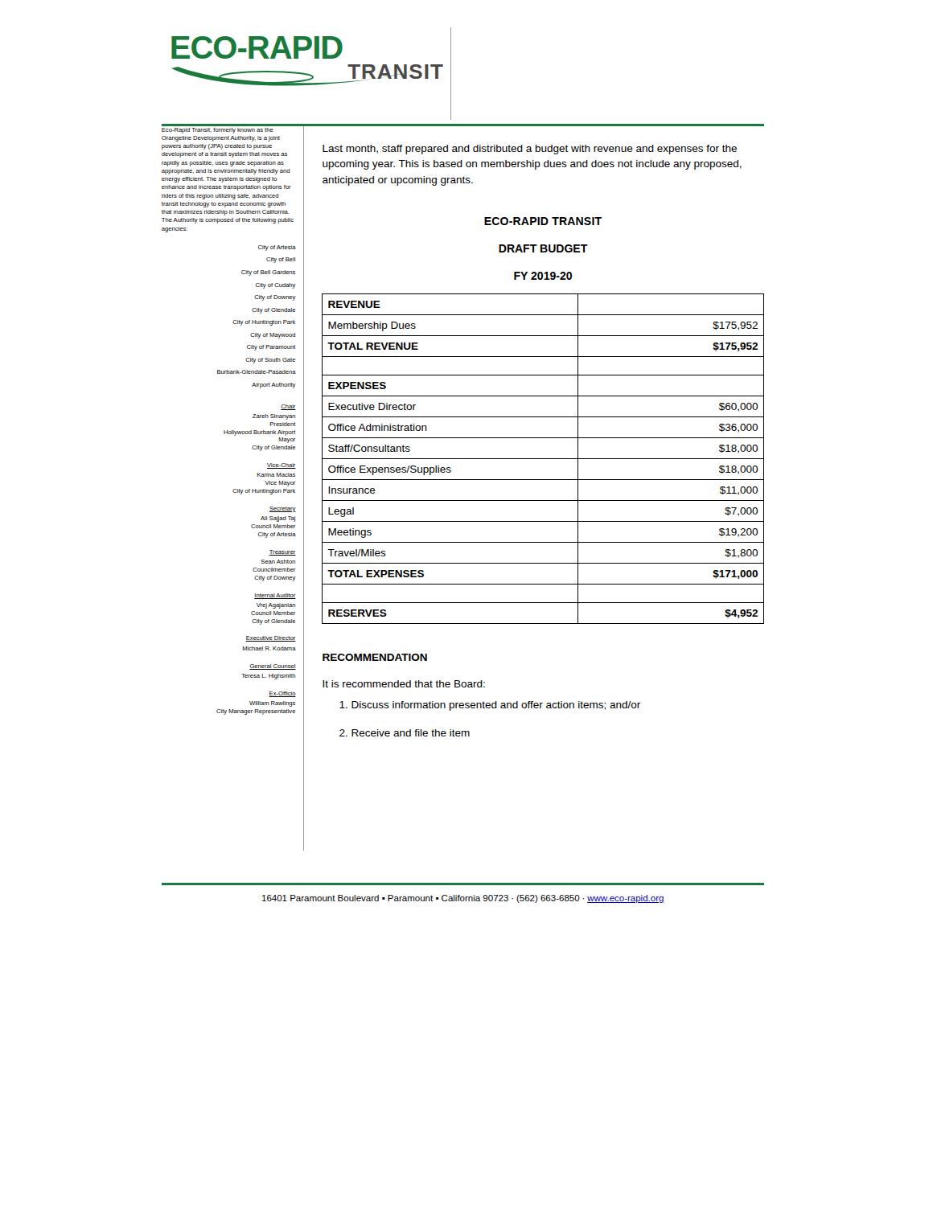ECO-RAPID
TRANSIT
Eco-Rapid Transit, formerly known as the Orangeline Development Authority, is a joint powers authority (JPA) created to pursue development of a transit system that moves as rapidly as possible, uses grade separation as appropriate, and is environmentally friendly and energy efficient. The system is designed to enhance and increase transportation options for riders of this region utilizing safe, advanced transit technology to expand economic growth that maximizes ridership in Southern California. The Authority is composed of the following public agencies:
City of Artesia
City of Bell
City of Bell Gardens
City of Cudahy
City of Downey
City of Glendale
City of Huntington Park
City of Maywood
City of Paramount
City of South Gate
Burbank-Glendale-Pasadena
Airport Authority
Chair
Zareh Sinanyan
President
Hollywood Burbank Airport
Mayor
City of Glendale
Vice-Chair
Karina Macias
Vice Mayor
City of Huntington Park
Secretary
Ali Sajjad Taj
Council Member
City of Artesia
Treasurer
Sean Ashton
Councilmember
City of Downey
Internal Auditor
Vrej Agajanian
Council Member
City of Glendale
Executive Director
Michael R. Kodama
General Counsel
Teresa L. Highsmith
Ex-Officio
William Rawlings
City Manager Representative
Last month, staff prepared and distributed a budget with revenue and expenses for the upcoming year. This is based on membership dues and does not include any proposed, anticipated or upcoming grants.
ECO-RAPID TRANSIT
DRAFT BUDGET
FY 2019-20
| REVENUE | |
| Membership Dues | $175,952 |
| TOTAL REVENUE | $175,952 |
| EXPENSES | |
| Executive Director | $60,000 |
| Office Administration | $36,000 |
| Staff/Consultants | $18,000 |
| Office Expenses/Supplies | $18,000 |
| Insurance | $11,000 |
| Legal | $7,000 |
| Meetings | $19,200 |
| Travel/Miles | $1,800 |
| TOTAL EXPENSES | $171,000 |
| RESERVES | $4,952 |
RECOMMENDATION
It is recommended that the Board:
Discuss information presented and offer action items; and/or
Receive and file the item
16401 Paramount Boulevard ▪ Paramount ▪ California 90723 ∙ (562) 663-6850 ∙ www.eco-rapid.org